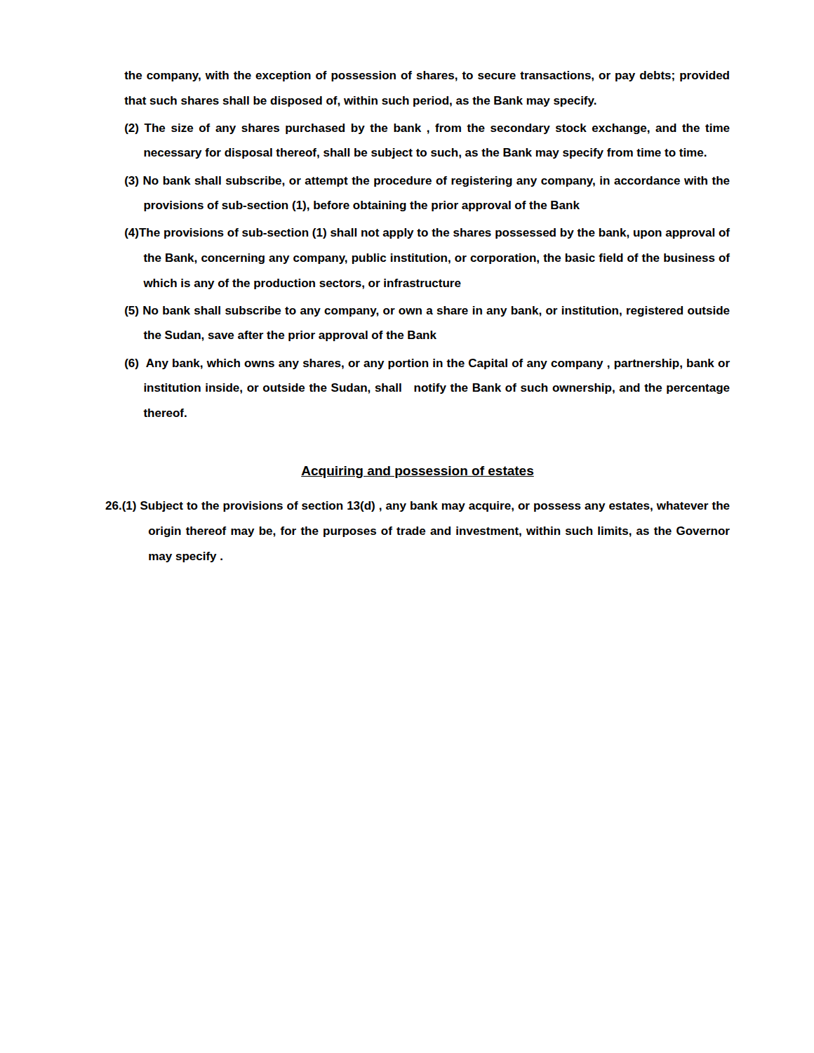the company, with the exception of possession of shares, to secure transactions, or pay debts; provided that such shares shall be disposed of, within such period, as the Bank may specify.
(2) The size of any shares purchased by the bank , from the secondary stock exchange, and the time necessary for disposal thereof, shall be subject to such, as the Bank may specify from time to time.
(3) No bank shall subscribe, or attempt the procedure of registering any company, in accordance with the provisions of sub-section (1), before obtaining the prior approval of the Bank
(4)The provisions of sub-section (1) shall not apply to the shares possessed by the bank, upon approval of the Bank, concerning any company, public institution, or corporation, the basic field of the business of which is any of the production sectors, or infrastructure
(5) No bank shall subscribe to any company, or own a share in any bank, or institution, registered outside the Sudan, save after the prior approval of the Bank
(6) Any bank, which owns any shares, or any portion in the Capital of any company , partnership, bank or institution inside, or outside the Sudan, shall notify the Bank of such ownership, and the percentage thereof.
Acquiring and possession of estates
26.(1) Subject to the provisions of section 13(d) , any bank may acquire, or possess any estates, whatever the origin thereof may be, for the purposes of trade and investment, within such limits, as the Governor may specify .